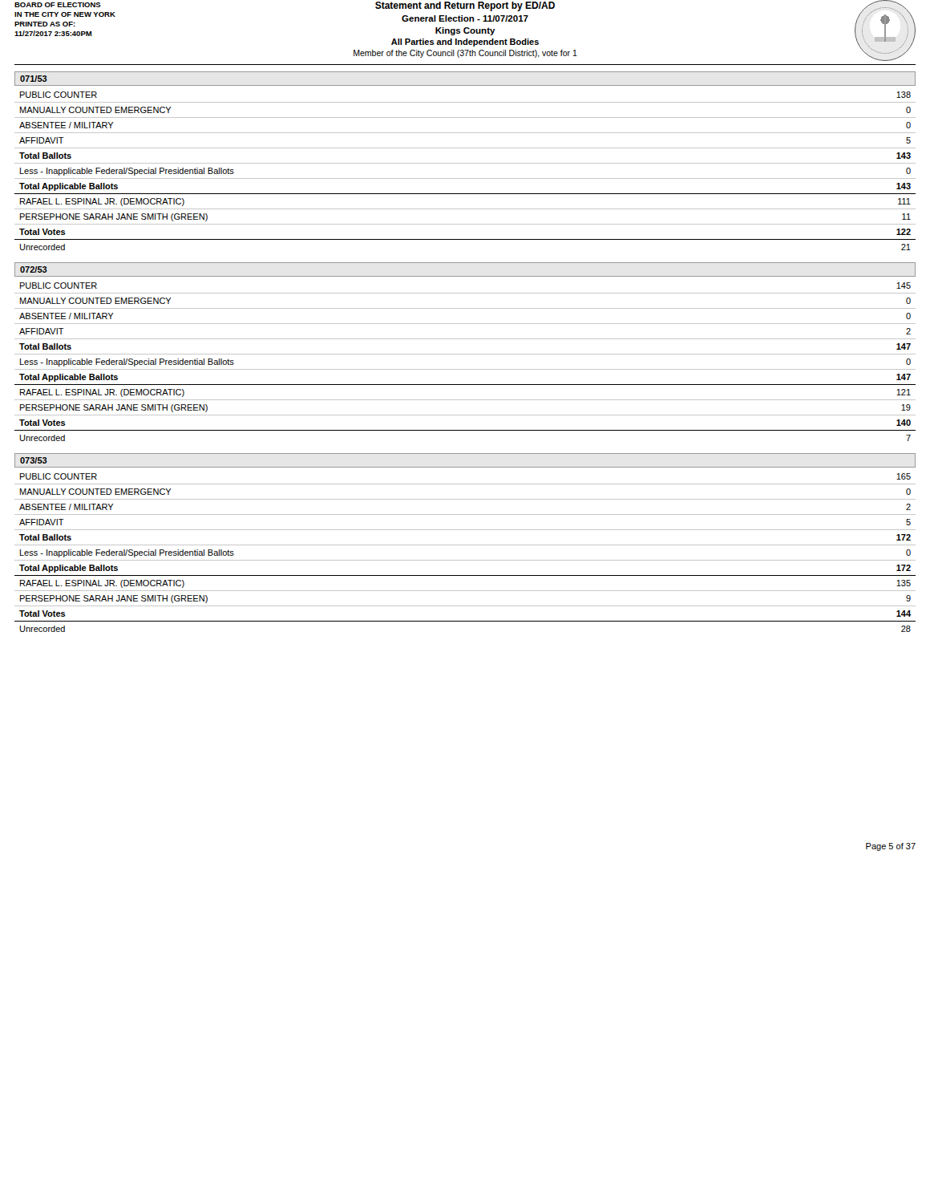BOARD OF ELECTIONS
IN THE CITY OF NEW YORK
PRINTED AS OF:
11/27/2017 2:35:40PM
Statement and Return Report by ED/AD
General Election - 11/07/2017
Kings County
All Parties and Independent Bodies
Member of the City Council (37th Council District), vote for 1
071/53
| PUBLIC COUNTER | 138 |
| MANUALLY COUNTED EMERGENCY | 0 |
| ABSENTEE / MILITARY | 0 |
| AFFIDAVIT | 5 |
| Total Ballots | 143 |
| Less - Inapplicable Federal/Special Presidential Ballots | 0 |
| Total Applicable Ballots | 143 |
| RAFAEL L. ESPINAL JR. (DEMOCRATIC) | 111 |
| PERSEPHONE SARAH JANE SMITH (GREEN) | 11 |
| Total Votes | 122 |
| Unrecorded | 21 |
072/53
| PUBLIC COUNTER | 145 |
| MANUALLY COUNTED EMERGENCY | 0 |
| ABSENTEE / MILITARY | 0 |
| AFFIDAVIT | 2 |
| Total Ballots | 147 |
| Less - Inapplicable Federal/Special Presidential Ballots | 0 |
| Total Applicable Ballots | 147 |
| RAFAEL L. ESPINAL JR. (DEMOCRATIC) | 121 |
| PERSEPHONE SARAH JANE SMITH (GREEN) | 19 |
| Total Votes | 140 |
| Unrecorded | 7 |
073/53
| PUBLIC COUNTER | 165 |
| MANUALLY COUNTED EMERGENCY | 0 |
| ABSENTEE / MILITARY | 2 |
| AFFIDAVIT | 5 |
| Total Ballots | 172 |
| Less - Inapplicable Federal/Special Presidential Ballots | 0 |
| Total Applicable Ballots | 172 |
| RAFAEL L. ESPINAL JR. (DEMOCRATIC) | 135 |
| PERSEPHONE SARAH JANE SMITH (GREEN) | 9 |
| Total Votes | 144 |
| Unrecorded | 28 |
Page 5 of 37